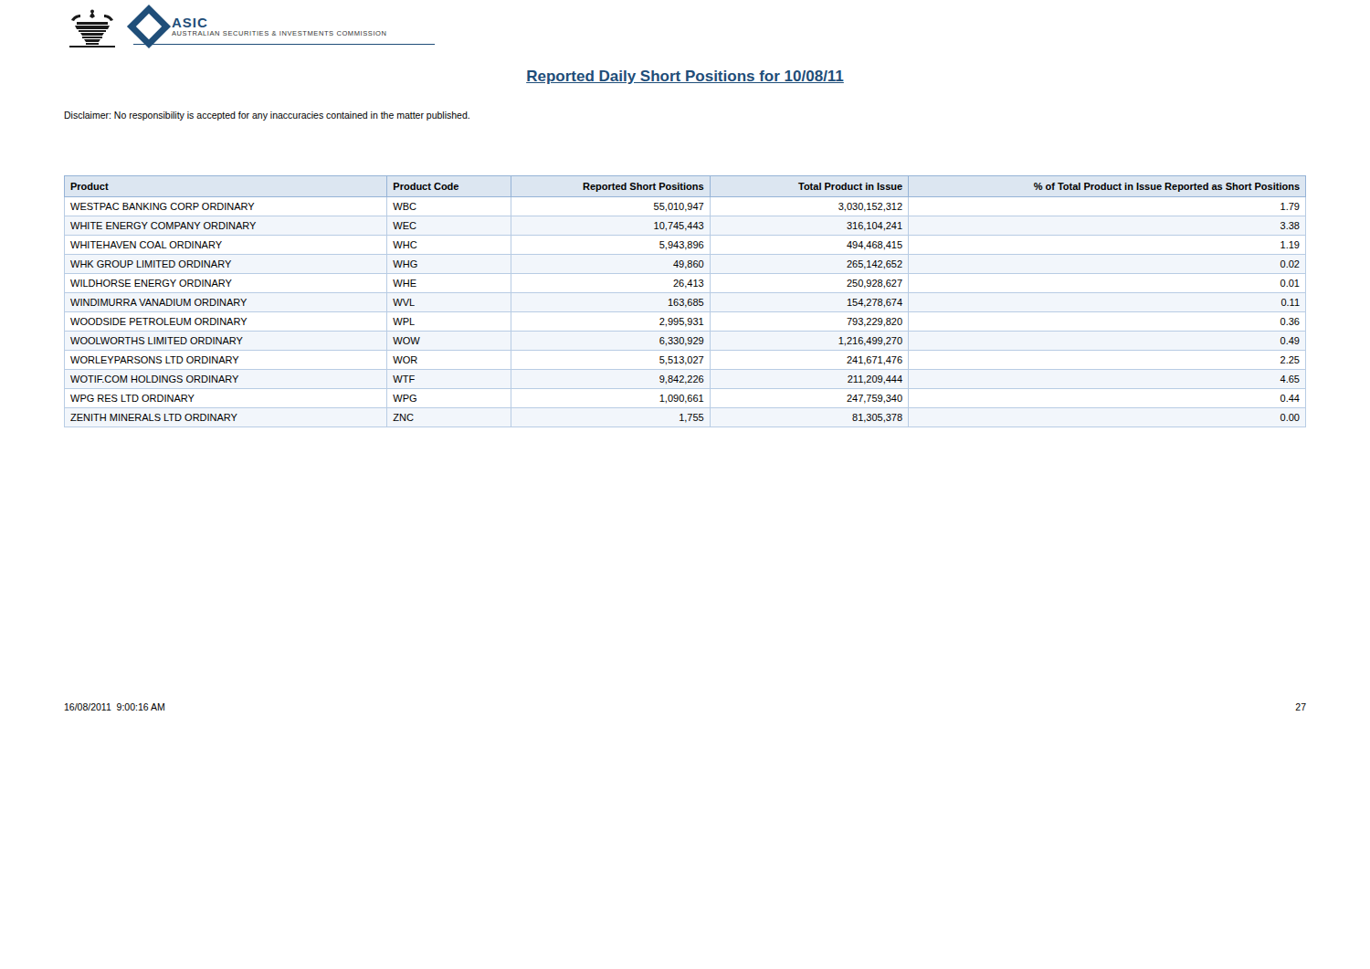ASIC
Australian Securities & Investments Commission
Reported Daily Short Positions for 10/08/11
Disclaimer: No responsibility is accepted for any inaccuracies contained in the matter published.
| Product | Product Code | Reported Short Positions | Total Product in Issue | % of Total Product in Issue Reported as Short Positions |
| --- | --- | --- | --- | --- |
| WESTPAC BANKING CORP ORDINARY | WBC | 55,010,947 | 3,030,152,312 | 1.79 |
| WHITE ENERGY COMPANY ORDINARY | WEC | 10,745,443 | 316,104,241 | 3.38 |
| WHITEHAVEN COAL ORDINARY | WHC | 5,943,896 | 494,468,415 | 1.19 |
| WHK GROUP LIMITED ORDINARY | WHG | 49,860 | 265,142,652 | 0.02 |
| WILDHORSE ENERGY ORDINARY | WHE | 26,413 | 250,928,627 | 0.01 |
| WINDIMURRA VANADIUM ORDINARY | WVL | 163,685 | 154,278,674 | 0.11 |
| WOODSIDE PETROLEUM ORDINARY | WPL | 2,995,931 | 793,229,820 | 0.36 |
| WOOLWORTHS LIMITED ORDINARY | WOW | 6,330,929 | 1,216,499,270 | 0.49 |
| WORLEYPARSONS LTD ORDINARY | WOR | 5,513,027 | 241,671,476 | 2.25 |
| WOTIF.COM HOLDINGS ORDINARY | WTF | 9,842,226 | 211,209,444 | 4.65 |
| WPG RES LTD ORDINARY | WPG | 1,090,661 | 247,759,340 | 0.44 |
| ZENITH MINERALS LTD ORDINARY | ZNC | 1,755 | 81,305,378 | 0.00 |
16/08/2011 9:00:16 AM
27